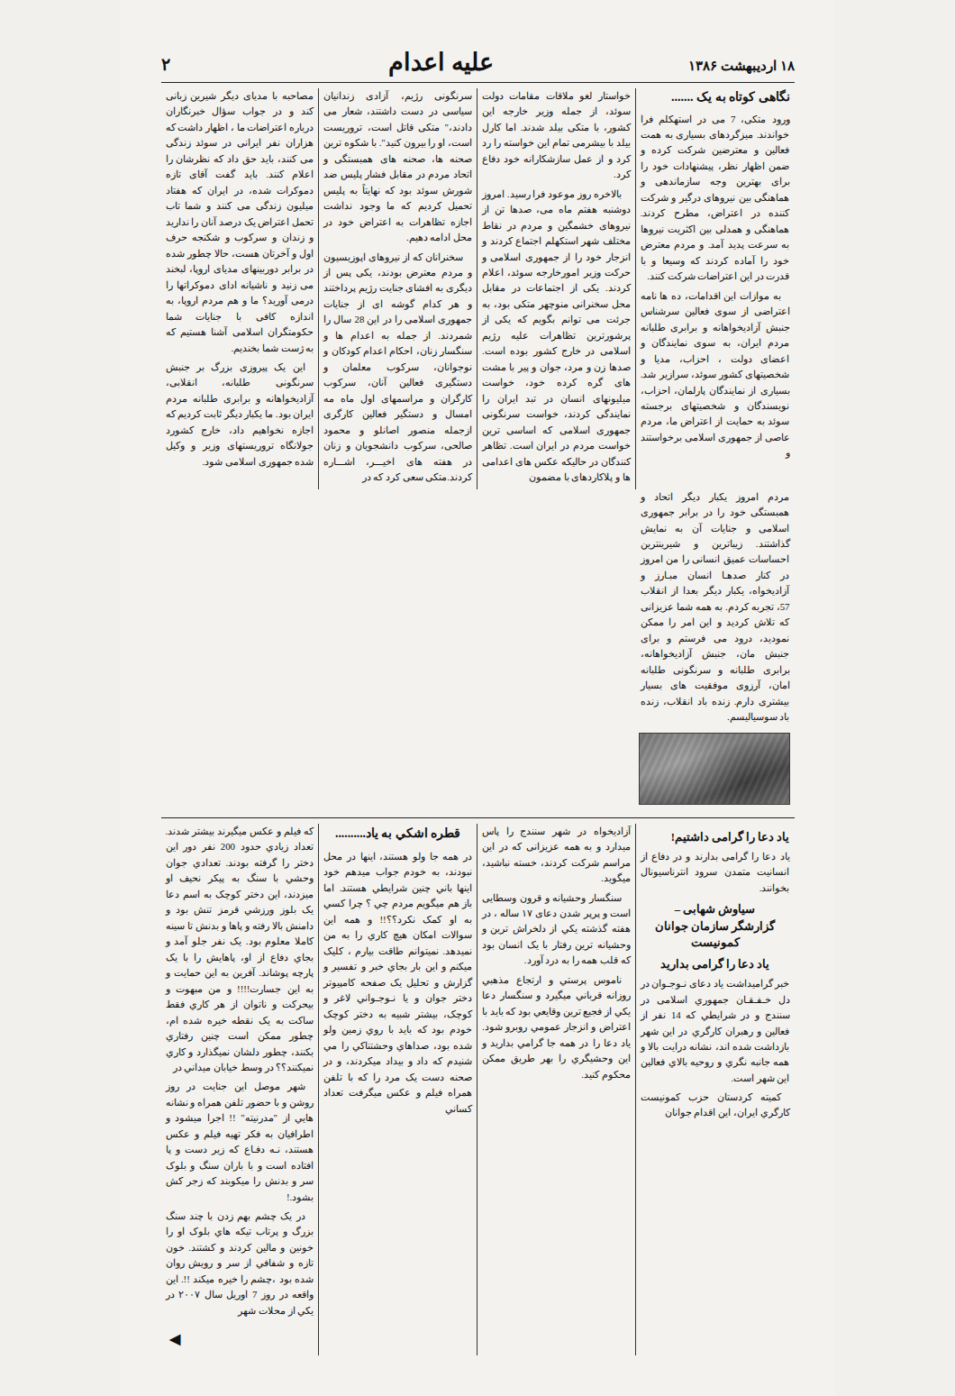۱۸ اردیبهشت ۱۳۸۶
علیه اعدام
۲
نگاهی کوتاه به یک .......
ورود متکی، 7 می در استهکلم فرا خواندند. میزگردهای بسیاری به همت فعالین و معترضین شرکت کرده و ضمن اظهار نظر، پیشنهادات خود را برای بهترین وجه سازماندهی و هماهنگی بین نیروهای درگیر و شرکت کننده در اعتراض، مطرح کردند. هماهنگی و همدلی بین اکثریت نیروها به سرعت پدید آمد. و مردم معترض خود را آماده کردند که وسیعا و با قدرت در این اعتراضات شرکت کنند.
به موازات این اقدامات، ده ها نامه اعتراضی از سوی فعالین سرشناس جنبش آزادیخواهانه و برابری طلبانه مردم ایران، به سوی نمایندگان و اعضای دولت ، احزاب، مدیا و شخصیتهای کشور سوئد، سرازیر شد. بسیاری از نمایندگان پارلمان، احزاب، نویسندگان و شخصیتهای برجسته سوئد به حمایت از اعتراض ما، مردم عاصی از جمهوری اسلامی برخواستند و
خواستار لغو ملاقات مقامات دولت سوئد، از جمله وزیر خارجه این کشور، با متکی بیلد شدند. اما کارل بیلد با بیشرمی تمام این خواسته را رد کرد و از عمل سازشکارانه خود دفاع کرد.
بالاخره روز موعود فرا رسید. امروز دوشنبه هفتم ماه می، صدها تن از نیروهای خشمگین و مردم در نقاط مختلف شهر استکهلم اجتماع کردند و انزجار خود را از جمهوری اسلامی و حرکت وزیر امورخارجه سوئد، اعلام کردند. یکی از اجتماعات در مقابل محل سخنرانی منوچهر متکی بود، به جرئت می توانم بگویم که یکی از پرشورترین تظاهرات علیه رژیم اسلامی در خارج کشور بوده است. صدها زن و مرد، جوان و پیر با مشت های گره کرده خود، خواست میلیونهای انسان در تبد ایران را نمایندگی کردند، خواست سرنگونی جمهوری اسلامی که اساسی ترین خواست مردم در ایران است. تظاهر کنندگان در حالیکه عکس های اعدامی ها و پلاکاردهای با مضمون
سرنگونی رژیم، آزادی زندانیان سیاسی در دست داشتند، شعار می دادند،" متکی قاتل است، تروریست است، او را بیرون کنید". با شکوه ترین صحنه ها، صحنه های همبستگی و اتحاد مردم در مقابل فشار پلیس ضد شورش سوئد بود که نهایتاً به پلیس تحمیل کردیم که ما وجود نداشت اجازه تظاهرات به اعتراض خود در محل ادامه دهیم.
سخنرانان که از نیروهای اپوزیسیون و مردم معترض بودند، یکی پس از دیگری به افشای جنایت رژیم پرداختند و هر کدام گوشه ای از جنایات جمهوری اسلامی را در این 28 سال را شمردند. از جمله به اعدام ها و سنگسار زنان، احکام اعدام کودکان و نوجوانان، سرکوب معلمان و دستگیری فعالین آنان، سرکوب کارگران و مراسمهای اول ماه مه امسال و دستگیر فعالین کارگری ازجمله منصور اصانلو و محمود صالحی، سرکوب دانشجویان و زنان در هفته های اخیـــر، اشـــاره کردند.متکی سعی کرد که در
مصاحبه با مدیای دیگر شیرین زبانی کند و در جواب سؤال خبرنگاران درباره اعتراضات ما ، اظهار داشت که هزاران نفر ایرانی در سوئد زندگی می کنند، باید حق داد که نظرشان را اعلام کنند. باید گفت آقای تازه دموکرات شده، در ایران که هفتاد میلیون زندگی می کنند و شما تاب تحمل اعتراض یک درصد آنان را ندارید و زندان و سرکوب و شکنجه حرف اول و آخرتان هست، حالا چطور شده در برابر دوربینهای مدیای اروپا، لبخند می زنید و ناشیانه ادای دموکراتها را درمی آورید؟ ما و هم مردم اروپا، به اندازه کافی با جنایات شما حکومتگران اسلامی آشنا هستیم که به ژست شما بخندیم.
این یک پیروزی بزرگ بر جنبش سرنگونی طلبانه، انقلابی، آزادیخواهانه و برابری طلبانه مردم ایران بود. ما یکبار دیگر ثابت کردیم که اجازه نخواهیم داد، خارج کشورد جولانگاه تروریستهای وزیر و وکیل شده جمهوری اسلامی شود.
مردم امروز یکبار دیگر اتحاد و همبستگی خود را در برابر جمهوری اسلامی و جنایات آن به نمایش گذاشتند. زیباترین و شیرینترین احساسات عمیق انسانی را من امروز در کنار صدهـا انسان مبـارز و آزادیخواه، یکبار دیگر بعدا از انقلاب 57، تجربه کردم. به همه شما عزیزانی که تلاش کردید و این امر را ممکن نمودید، درود می فرستم و برای جنبش مان، جنبش آزادیخواهانه، برابری طلبانه و سرنگونی طلبانه امان، آرزوی موفقیت های بسیار بیشتری دارم. زنده باد انقلاب، زنده باد سوسیالیسم.
یاد دعا را گرامی داشتیم!
یاد دعا را گرامی بدارند و در دفاع از انسانیت متمدن سرود انترناسیونال بخوانند.
سیاوش شهابی –
گزارشگر سازمان جوانان کمونیست
یاد دعا را گرامی بدارید
خبر گرامیداشت یاد دعای نـوجـوان در دل خـفـقـان جمهوري اسلامی در سنندج و در شرایطي که 14 نفر از فعالین و رهبران کارگري در این شهر بازداشت شده اند، نشانه درایت بالا و همه جانبه نگري و روحیه بالاي فعالین این شهر است.
کمیته کردستان حزب کمونیست کارگري ایران، این اقدام جوانان
آزادیخواه در شهر سنندج را پاس میدارد و به همه عزیزانی که در این مراسم شرکت کردند، خسته نباشید، میگوید.
سنگسار وحشیانه و قرون وسطایی است و پرپر شدن دعای ۱۷ ساله ، در هفته گذشته یکي از دلخراش ترین و وحشیانه ترین رفتار با یک انسان بود که قلب همه را به درد آورد.
ناموس پرستي و ارتجاع مذهبي روزانه قرباني میگیرد و سنگسار دعا یکي از فجیع ترین وقایعي بود که باید با اعتراض و انزجار عمومي روبرو شود. یاد دعا را در همه جا گرامي بدارید و این وحشیگري را بهر طریق ممکن محکوم کنید.
قطره اشكي به یاد..........
در همه جا ولو هستند، اینها در محل نبودند، به خودم جواب میدهم خود اینها باني چنین شرایطي هستند. اما باز هم میگویم مردم چي ؟ چرا کسي به او کمک نکرد؟؟!! و همه این سوالات امکان هیچ کاري را به من نمیدهد. نمیتوانم طاقت بیارم ، کلیک میکنم و این بار بجاي خبر و تفسیر و گزارش و تحلیل یک صفحه کامپیوتر دختر جوان و یا نـوجـواني لاغر و کوچک، بیشتر شبیه به دختر کوچک خودم بود که باید با روي زمین ولو شده بود، صداهاي وحشتناکي را مي شنیدم که داد و بیداد میکردند، و در صحنه دست یک مرد را که با تلفن همراه فیلم و عکس میگرفت تعداد کساني
که فیلم و عکس میگیرند بیشتر شدند. تعداد زیادي حدود 200 نفر دور این دختر را گرفته بودند. تعدادي جوان وحشي با سنگ به پیکر نحیف او میزدند، این دختر کوچک به اسم دعا یک بلوز ورزشي قرمز تنش بود و دامنش بالا رفته و پاها و بدنش تا سینه کاملا معلوم بود. یک نفر جلو آمد و بجاي دفاع از او، پاهایش را با یک پارچه پوشاند. آفرین به این حمایت و به این جسارت!!!! و من مبهوت و بیحرکت و ناتوان از هر کاري فقط ساکت به یک نقطه خیره شده ام، چطور ممکن است چنین رفتاري بکنند، چطور دلشان نمیگذارد و کاري نمیکنند؟؟ در وسط خیابان میداني در
شهر موصل این جنایت در روز روشن و با حضور تلفن همراه و نشانه هایي از "مدرنیته" !! اجرا میشود و اطرافیان به فکر تهیه فیلم و عکس هستند، نـه دفـاع که زیر دست و پا افتاده است و با باران سنگ و بلوک سر و بدنش را میکوبند که زجر کش بشود.!
در یک چشم بهم زدن با چند سنگ بزرگ و پرتاب تیکه هاي بلوک او را خونین و مالین کردند و کشتند. خون تازه و شفافي از سر و رویش روان شده بود ،چشم را خیره میکند !!. این واقعه در روز 7 اوریل سال ۲۰۰۷ در یكي از محلات شهر
◄